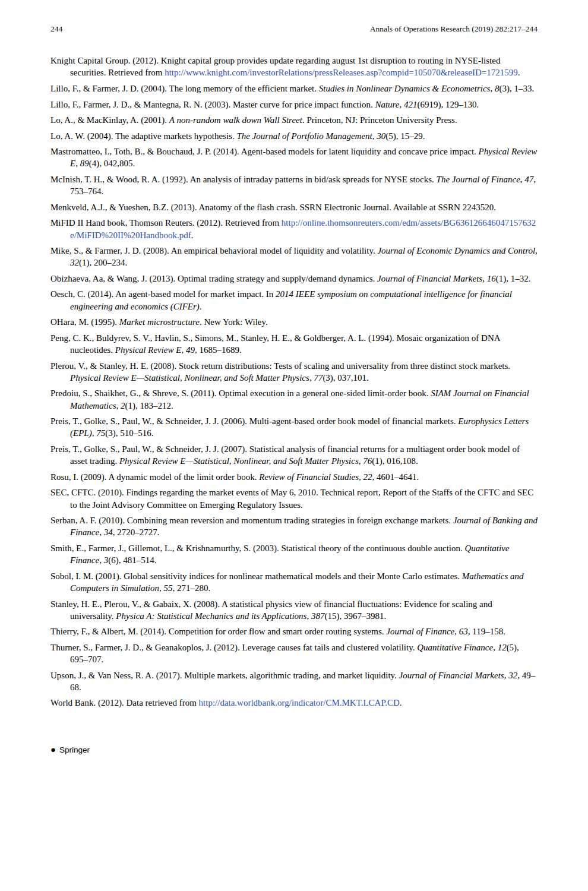244 Annals of Operations Research (2019) 282:217–244
Knight Capital Group. (2012). Knight capital group provides update regarding august 1st disruption to routing in NYSE-listed securities. Retrieved from http://www.knight.com/investorRelations/pressReleases.asp?compid=105070&releaseID=1721599.
Lillo, F., & Farmer, J. D. (2004). The long memory of the efficient market. Studies in Nonlinear Dynamics & Econometrics, 8(3), 1–33.
Lillo, F., Farmer, J. D., & Mantegna, R. N. (2003). Master curve for price impact function. Nature, 421(6919), 129–130.
Lo, A., & MacKinlay, A. (2001). A non-random walk down Wall Street. Princeton, NJ: Princeton University Press.
Lo, A. W. (2004). The adaptive markets hypothesis. The Journal of Portfolio Management, 30(5), 15–29.
Mastromatteo, I., Toth, B., & Bouchaud, J. P. (2014). Agent-based models for latent liquidity and concave price impact. Physical Review E, 89(4), 042,805.
McInish, T. H., & Wood, R. A. (1992). An analysis of intraday patterns in bid/ask spreads for NYSE stocks. The Journal of Finance, 47, 753–764.
Menkveld, A.J., & Yueshen, B.Z. (2013). Anatomy of the flash crash. SSRN Electronic Journal. Available at SSRN 2243520.
MiFID II Hand book, Thomson Reuters. (2012). Retrieved from http://online.thomsonreuters.com/edm/assets/BG636126646047157632e/MiFID%20II%20Handbook.pdf.
Mike, S., & Farmer, J. D. (2008). An empirical behavioral model of liquidity and volatility. Journal of Economic Dynamics and Control, 32(1), 200–234.
Obizhaeva, Aa, & Wang, J. (2013). Optimal trading strategy and supply/demand dynamics. Journal of Financial Markets, 16(1), 1–32.
Oesch, C. (2014). An agent-based model for market impact. In 2014 IEEE symposium on computational intelligence for financial engineering and economics (CIFEr).
OHara, M. (1995). Market microstructure. New York: Wiley.
Peng, C. K., Buldyrev, S. V., Havlin, S., Simons, M., Stanley, H. E., & Goldberger, A. L. (1994). Mosaic organization of DNA nucleotides. Physical Review E, 49, 1685–1689.
Plerou, V., & Stanley, H. E. (2008). Stock return distributions: Tests of scaling and universality from three distinct stock markets. Physical Review E—Statistical, Nonlinear, and Soft Matter Physics, 77(3), 037,101.
Predoiu, S., Shaikhet, G., & Shreve, S. (2011). Optimal execution in a general one-sided limit-order book. SIAM Journal on Financial Mathematics, 2(1), 183–212.
Preis, T., Golke, S., Paul, W., & Schneider, J. J. (2006). Multi-agent-based order book model of financial markets. Europhysics Letters (EPL), 75(3), 510–516.
Preis, T., Golke, S., Paul, W., & Schneider, J. J. (2007). Statistical analysis of financial returns for a multiagent order book model of asset trading. Physical Review E—Statistical, Nonlinear, and Soft Matter Physics, 76(1), 016,108.
Rosu, I. (2009). A dynamic model of the limit order book. Review of Financial Studies, 22, 4601–4641.
SEC, CFTC. (2010). Findings regarding the market events of May 6, 2010. Technical report, Report of the Staffs of the CFTC and SEC to the Joint Advisory Committee on Emerging Regulatory Issues.
Serban, A. F. (2010). Combining mean reversion and momentum trading strategies in foreign exchange markets. Journal of Banking and Finance, 34, 2720–2727.
Smith, E., Farmer, J., Gillemot, L., & Krishnamurthy, S. (2003). Statistical theory of the continuous double auction. Quantitative Finance, 3(6), 481–514.
Sobol, I. M. (2001). Global sensitivity indices for nonlinear mathematical models and their Monte Carlo estimates. Mathematics and Computers in Simulation, 55, 271–280.
Stanley, H. E., Plerou, V., & Gabaix, X. (2008). A statistical physics view of financial fluctuations: Evidence for scaling and universality. Physica A: Statistical Mechanics and its Applications, 387(15), 3967–3981.
Thierry, F., & Albert, M. (2014). Competition for order flow and smart order routing systems. Journal of Finance, 63, 119–158.
Thurner, S., Farmer, J. D., & Geanakoplos, J. (2012). Leverage causes fat tails and clustered volatility. Quantitative Finance, 12(5), 695–707.
Upson, J., & Van Ness, R. A. (2017). Multiple markets, algorithmic trading, and market liquidity. Journal of Financial Markets, 32, 49–68.
World Bank. (2012). Data retrieved from http://data.worldbank.org/indicator/CM.MKT.LCAP.CD.
● Springer